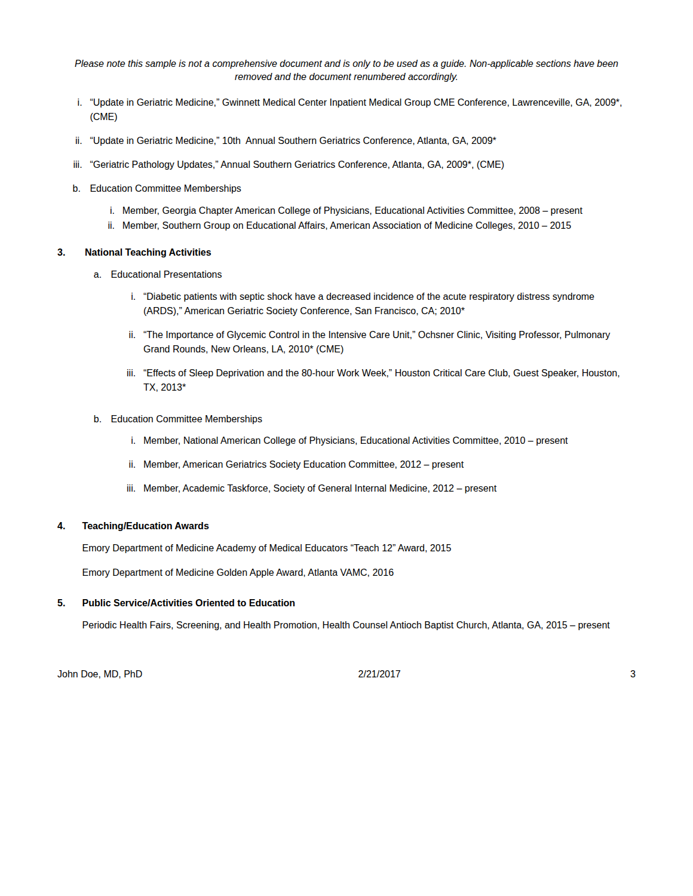Please note this sample is not a comprehensive document and is only to be used as a guide. Non-applicable sections have been removed and the document renumbered accordingly.
i. “Update in Geriatric Medicine,” Gwinnett Medical Center Inpatient Medical Group CME Conference, Lawrenceville, GA, 2009*, (CME)
ii. “Update in Geriatric Medicine,” 10th Annual Southern Geriatrics Conference, Atlanta, GA, 2009*
iii. “Geriatric Pathology Updates,” Annual Southern Geriatrics Conference, Atlanta, GA, 2009*, (CME)
b. Education Committee Memberships
i. Member, Georgia Chapter American College of Physicians, Educational Activities Committee, 2008 – present
ii. Member, Southern Group on Educational Affairs, American Association of Medicine Colleges, 2010 – 2015
3.
National Teaching Activities
a. Educational Presentations
i. “Diabetic patients with septic shock have a decreased incidence of the acute respiratory distress syndrome (ARDS),” American Geriatric Society Conference, San Francisco, CA; 2010*
ii. “The Importance of Glycemic Control in the Intensive Care Unit,” Ochsner Clinic, Visiting Professor, Pulmonary Grand Rounds, New Orleans, LA, 2010* (CME)
iii. “Effects of Sleep Deprivation and the 80-hour Work Week,” Houston Critical Care Club, Guest Speaker, Houston, TX, 2013*
b. Education Committee Memberships
i. Member, National American College of Physicians, Educational Activities Committee, 2010 – present
ii. Member, American Geriatrics Society Education Committee, 2012 – present
iii. Member, Academic Taskforce, Society of General Internal Medicine, 2012 – present
4.
Teaching/Education Awards
Emory Department of Medicine Academy of Medical Educators “Teach 12” Award, 2015
Emory Department of Medicine Golden Apple Award, Atlanta VAMC, 2016
5.
Public Service/Activities Oriented to Education
Periodic Health Fairs, Screening, and Health Promotion, Health Counsel Antioch Baptist Church, Atlanta, GA, 2015 – present
John Doe, MD, PhD 2/21/2017 3